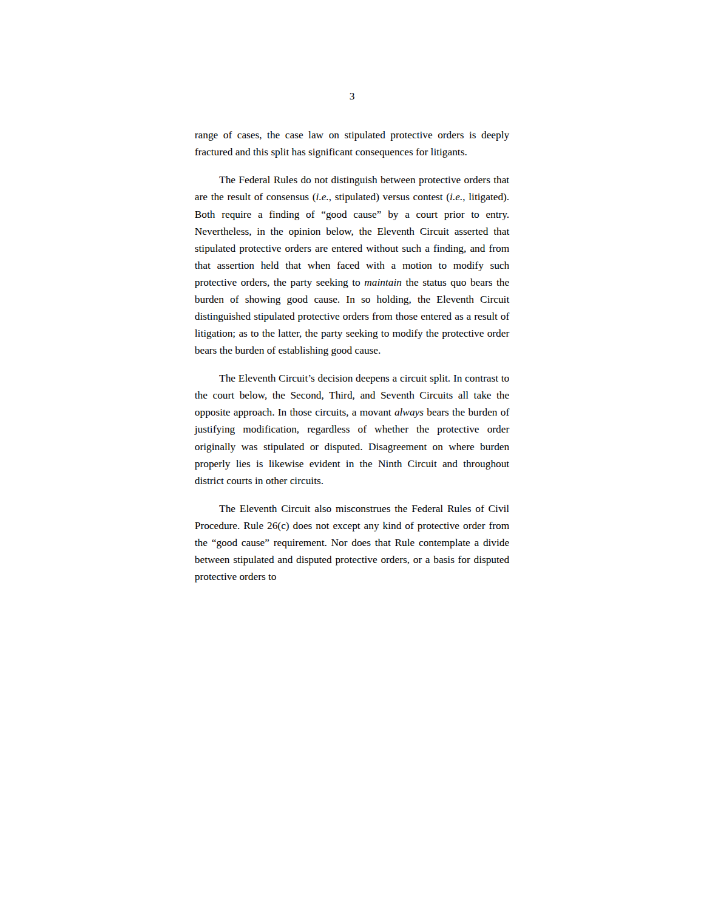3
range of cases, the case law on stipulated protective orders is deeply fractured and this split has significant consequences for litigants.
The Federal Rules do not distinguish between protective orders that are the result of consensus (i.e., stipulated) versus contest (i.e., litigated). Both require a finding of “good cause” by a court prior to entry. Nevertheless, in the opinion below, the Eleventh Circuit asserted that stipulated protective orders are entered without such a finding, and from that assertion held that when faced with a motion to modify such protective orders, the party seeking to maintain the status quo bears the burden of showing good cause. In so holding, the Eleventh Circuit distinguished stipulated protective orders from those entered as a result of litigation; as to the latter, the party seeking to modify the protective order bears the burden of establishing good cause.
The Eleventh Circuit’s decision deepens a circuit split. In contrast to the court below, the Second, Third, and Seventh Circuits all take the opposite approach. In those circuits, a movant always bears the burden of justifying modification, regardless of whether the protective order originally was stipulated or disputed. Disagreement on where burden properly lies is likewise evident in the Ninth Circuit and throughout district courts in other circuits.
The Eleventh Circuit also misconstrues the Federal Rules of Civil Procedure. Rule 26(c) does not except any kind of protective order from the “good cause” requirement. Nor does that Rule contemplate a divide between stipulated and disputed protective orders, or a basis for disputed protective orders to